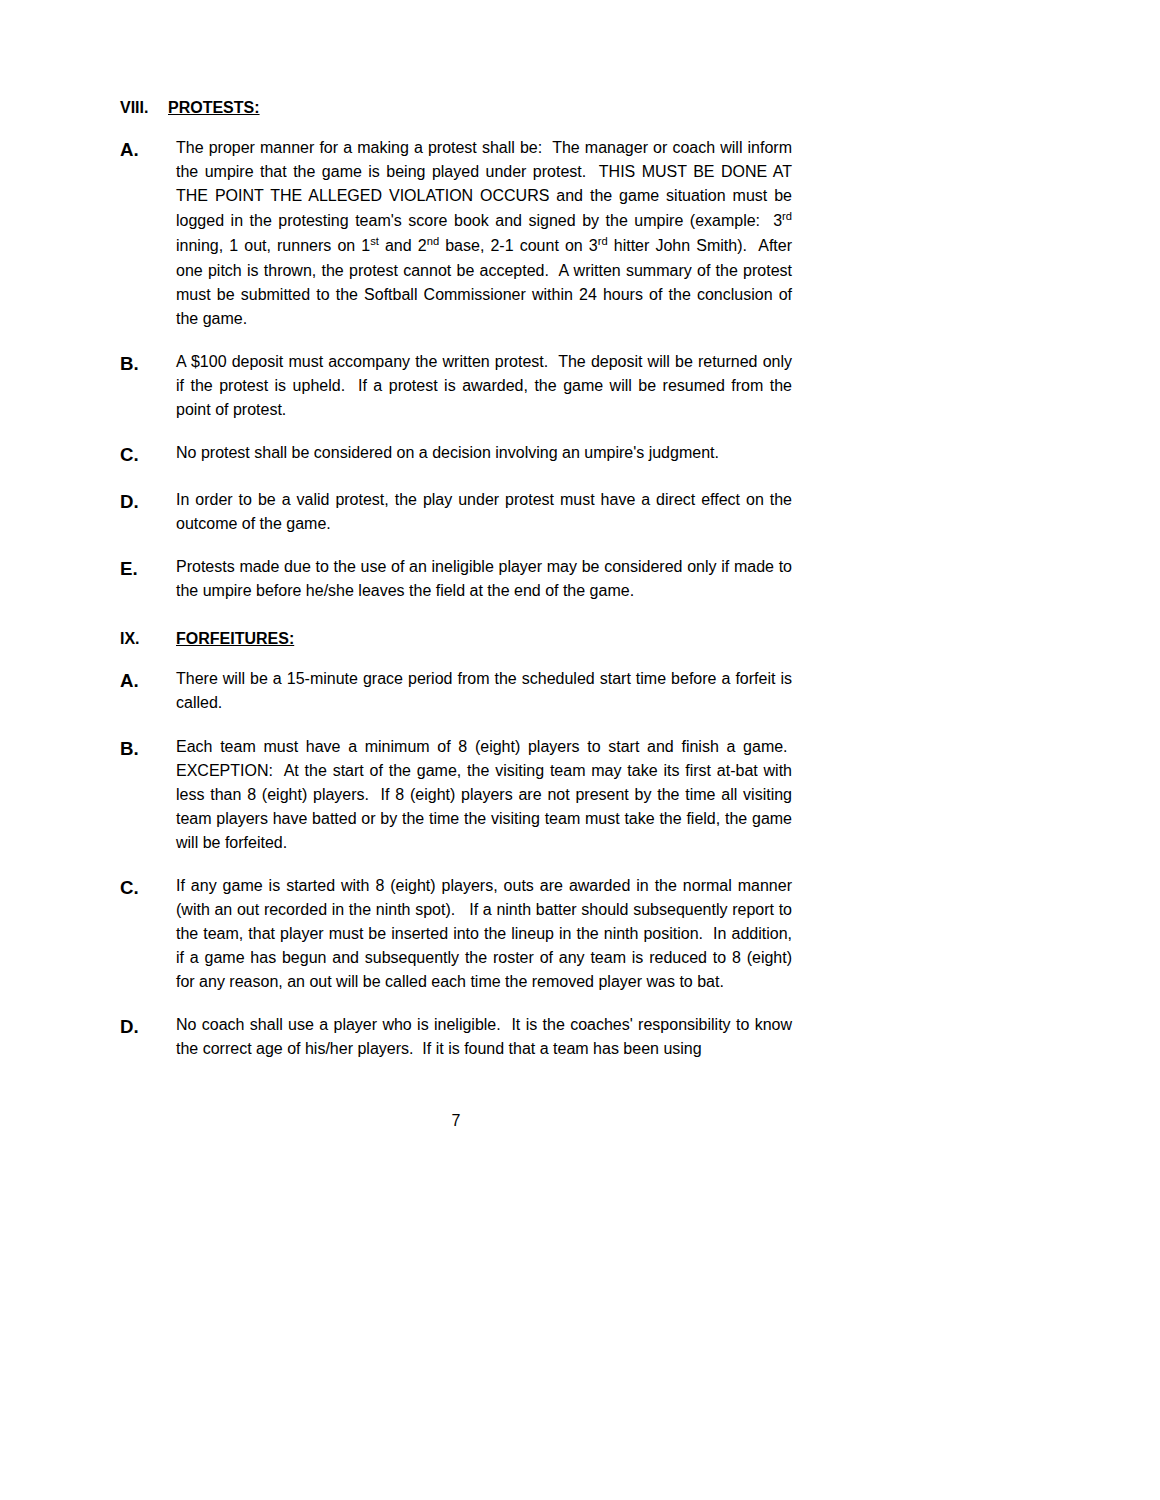VIII. PROTESTS:
A.
The proper manner for a making a protest shall be: The manager or coach will inform the umpire that the game is being played under protest. THIS MUST BE DONE AT THE POINT THE ALLEGED VIOLATION OCCURS and the game situation must be logged in the protesting team's score book and signed by the umpire (example: 3rd inning, 1 out, runners on 1st and 2nd base, 2-1 count on 3rd hitter John Smith). After one pitch is thrown, the protest cannot be accepted. A written summary of the protest must be submitted to the Softball Commissioner within 24 hours of the conclusion of the game.
B.
A $100 deposit must accompany the written protest. The deposit will be returned only if the protest is upheld. If a protest is awarded, the game will be resumed from the point of protest.
C.
No protest shall be considered on a decision involving an umpire's judgment.
D.
In order to be a valid protest, the play under protest must have a direct effect on the outcome of the game.
E.
Protests made due to the use of an ineligible player may be considered only if made to the umpire before he/she leaves the field at the end of the game.
IX. FORFEITURES:
A.
There will be a 15-minute grace period from the scheduled start time before a forfeit is called.
B.
Each team must have a minimum of 8 (eight) players to start and finish a game. EXCEPTION: At the start of the game, the visiting team may take its first at-bat with less than 8 (eight) players. If 8 (eight) players are not present by the time all visiting team players have batted or by the time the visiting team must take the field, the game will be forfeited.
C.
If any game is started with 8 (eight) players, outs are awarded in the normal manner (with an out recorded in the ninth spot). If a ninth batter should subsequently report to the team, that player must be inserted into the lineup in the ninth position. In addition, if a game has begun and subsequently the roster of any team is reduced to 8 (eight) for any reason, an out will be called each time the removed player was to bat.
D.
No coach shall use a player who is ineligible. It is the coaches' responsibility to know the correct age of his/her players. If it is found that a team has been using
7